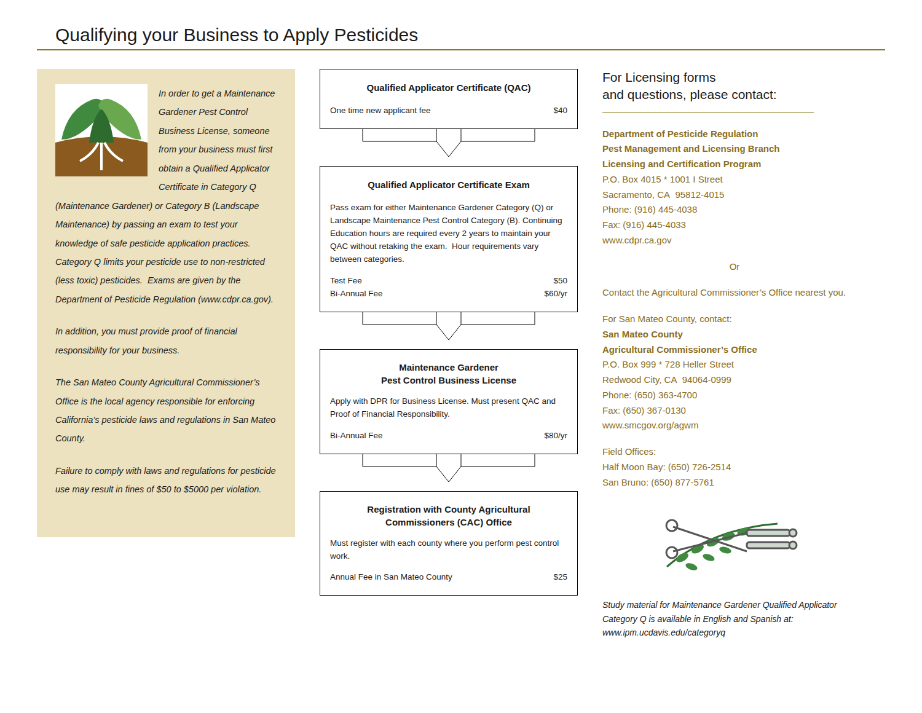Qualifying your Business to Apply Pesticides
In order to get a Maintenance Gardener Pest Control Business License, someone from your business must first obtain a Qualified Applicator Certificate in Category Q (Maintenance Gardener) or Category B (Landscape Maintenance) by passing an exam to test your knowledge of safe pesticide application practices. Category Q limits your pesticide use to non-restricted (less toxic) pesticides. Exams are given by the Department of Pesticide Regulation (www.cdpr.ca.gov).
In addition, you must provide proof of financial responsibility for your business.
The San Mateo County Agricultural Commissioner’s Office is the local agency responsible for enforcing California’s pesticide laws and regulations in San Mateo County.
Failure to comply with laws and regulations for pesticide use may result in fines of $50 to $5000 per violation.
Qualified Applicator Certificate (QAC)
One time new applicant fee $40
Qualified Applicator Certificate Exam
Pass exam for either Maintenance Gardener Category (Q) or Landscape Maintenance Pest Control Category (B). Continuing Education hours are required every 2 years to maintain your QAC without retaking the exam. Hour requirements vary between categories.
Test Fee $50
Bi-Annual Fee $60/yr
Maintenance Gardener
Pest Control Business License
Apply with DPR for Business License. Must present QAC and Proof of Financial Responsibility.
Bi-Annual Fee $80/yr
Registration with County Agricultural
Commissioners (CAC) Office
Must register with each county where you perform pest control work.
Annual Fee in San Mateo County $25
For Licensing forms
and questions, please contact:
Department of Pesticide Regulation
Pest Management and Licensing Branch
Licensing and Certification Program
P.O. Box 4015 * 1001 I Street
Sacramento, CA 95812-4015
Phone: (916) 445-4038
Fax: (916) 445-4033
www.cdpr.ca.gov
Or
Contact the Agricultural Commissioner’s Office nearest you.
For San Mateo County, contact:
San Mateo County
Agricultural Commissioner’s Office
P.O. Box 999 * 728 Heller Street
Redwood City, CA 94064-0999
Phone: (650) 363-4700
Fax: (650) 367-0130
www.smcgov.org/agwm
Field Offices:
Half Moon Bay: (650) 726-2514
San Bruno: (650) 877-5761
Study material for Maintenance Gardener Qualified Applicator Category Q is available in English and Spanish at:
www.ipm.ucdavis.edu/categoryq